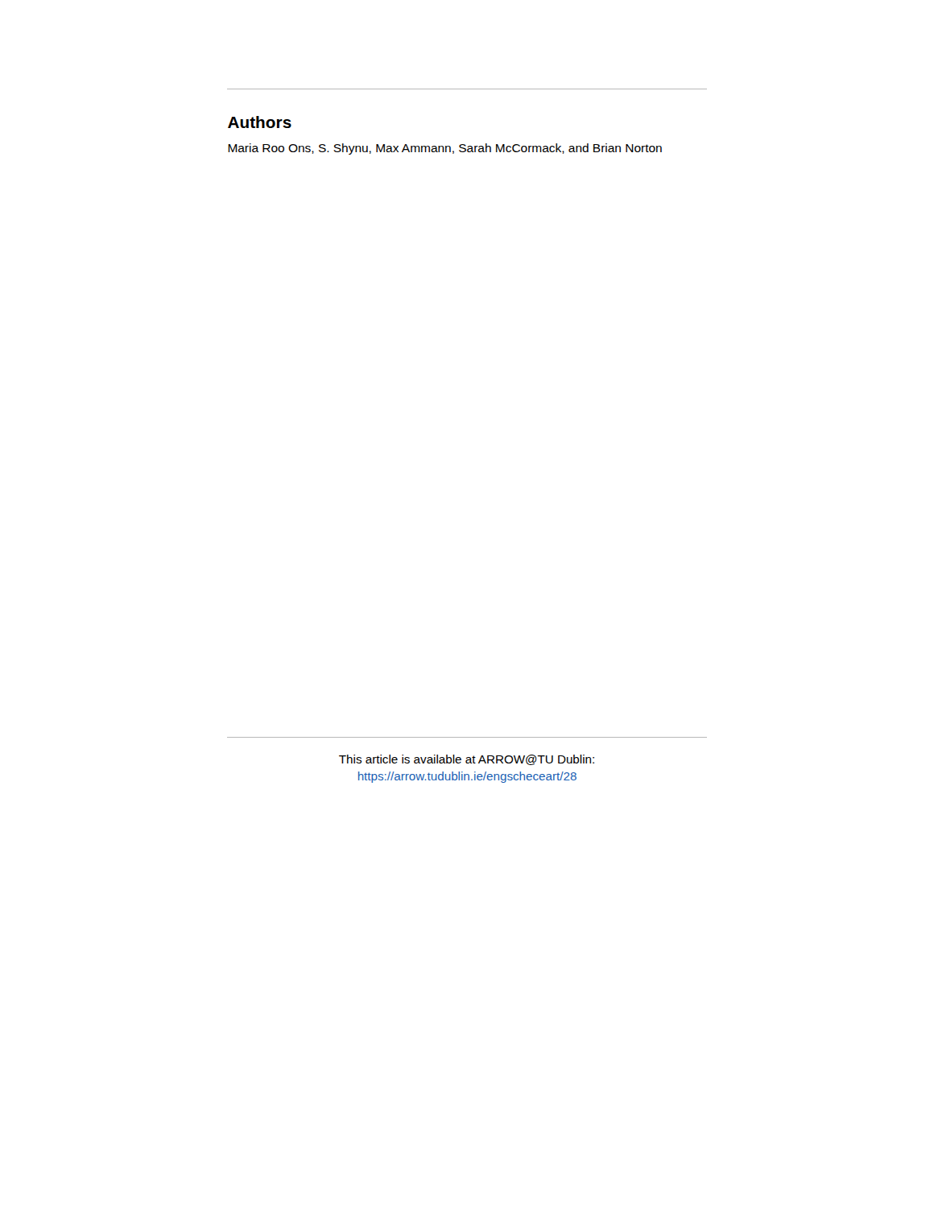Authors
Maria Roo Ons, S. Shynu, Max Ammann, Sarah McCormack, and Brian Norton
This article is available at ARROW@TU Dublin: https://arrow.tudublin.ie/engscheceart/28